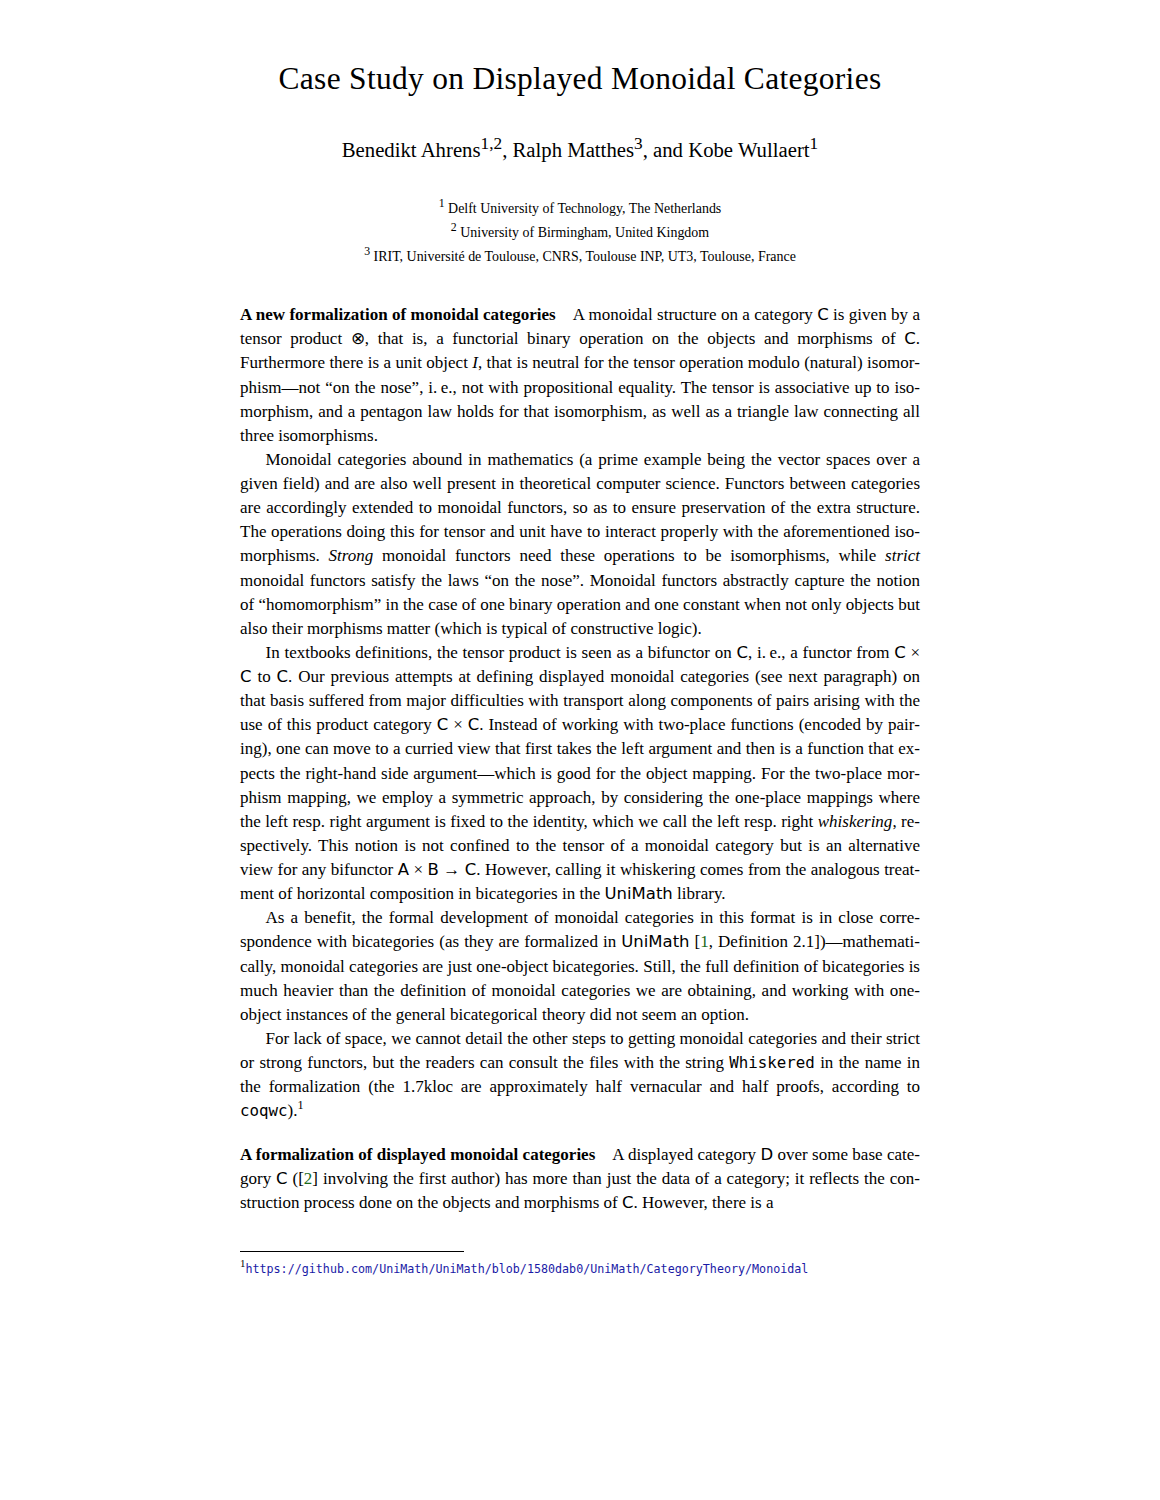Case Study on Displayed Monoidal Categories
Benedikt Ahrens1,2, Ralph Matthes3, and Kobe Wullaert1
1 Delft University of Technology, The Netherlands
2 University of Birmingham, United Kingdom
3 IRIT, Université de Toulouse, CNRS, Toulouse INP, UT3, Toulouse, France
A new formalization of monoidal categories A monoidal structure on a category C is given by a tensor product ⊗, that is, a functorial binary operation on the objects and morphisms of C. Furthermore there is a unit object I, that is neutral for the tensor operation modulo (natural) isomorphism—not “on the nose”, i. e., not with propositional equality. The tensor is associative up to isomorphism, and a pentagon law holds for that isomorphism, as well as a triangle law connecting all three isomorphisms.
Monoidal categories abound in mathematics (a prime example being the vector spaces over a given field) and are also well present in theoretical computer science. Functors between categories are accordingly extended to monoidal functors, so as to ensure preservation of the extra structure. The operations doing this for tensor and unit have to interact properly with the aforementioned isomorphisms. Strong monoidal functors need these operations to be isomorphisms, while strict monoidal functors satisfy the laws “on the nose”. Monoidal functors abstractly capture the notion of “homomorphism” in the case of one binary operation and one constant when not only objects but also their morphisms matter (which is typical of constructive logic).
In textbooks definitions, the tensor product is seen as a bifunctor on C, i. e., a functor from C × C to C. Our previous attempts at defining displayed monoidal categories (see next paragraph) on that basis suffered from major difficulties with transport along components of pairs arising with the use of this product category C × C. Instead of working with two-place functions (encoded by pairing), one can move to a curried view that first takes the left argument and then is a function that expects the right-hand side argument—which is good for the object mapping. For the two-place morphism mapping, we employ a symmetric approach, by considering the one-place mappings where the left resp. right argument is fixed to the identity, which we call the left resp. right whiskering, respectively. This notion is not confined to the tensor of a monoidal category but is an alternative view for any bifunctor A × B → C. However, calling it whiskering comes from the analogous treatment of horizontal composition in bicategories in the UniMath library.
As a benefit, the formal development of monoidal categories in this format is in close correspondence with bicategories (as they are formalized in UniMath [1, Definition 2.1])—mathematically, monoidal categories are just one-object bicategories. Still, the full definition of bicategories is much heavier than the definition of monoidal categories we are obtaining, and working with one-object instances of the general bicategorical theory did not seem an option.
For lack of space, we cannot detail the other steps to getting monoidal categories and their strict or strong functors, but the readers can consult the files with the string Whiskered in the name in the formalization (the 1.7kloc are approximately half vernacular and half proofs, according to coqwc).1
A formalization of displayed monoidal categories A displayed category D over some base category C ([2] involving the first author) has more than just the data of a category; it reflects the construction process done on the objects and morphisms of C. However, there is a
1https://github.com/UniMath/UniMath/blob/1580dab0/UniMath/CategoryTheory/Monoidal